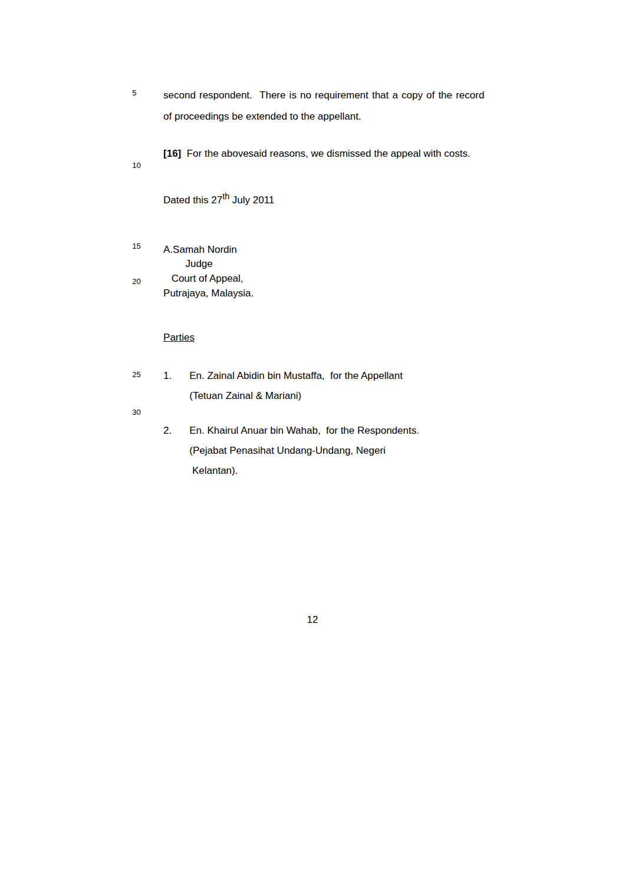5
second respondent. There is no requirement that a copy of the record of proceedings be extended to the appellant.
[16] For the abovesaid reasons, we dismissed the appeal with costs.
10
Dated this 27th July 2011
15
A.Samah Nordin
Judge
Court of Appeal,
Putrajaya, Malaysia.
20
Parties
25
| 1. | En. Zainal Abidin bin Mustaffa, for the Appellant (Tetuan Zainal & Mariani) |
| 2. | En. Khairul Anuar bin Wahab, for the Respondents. (Pejabat Penasihat Undang-Undang, Negeri Kelantan). |
30
12